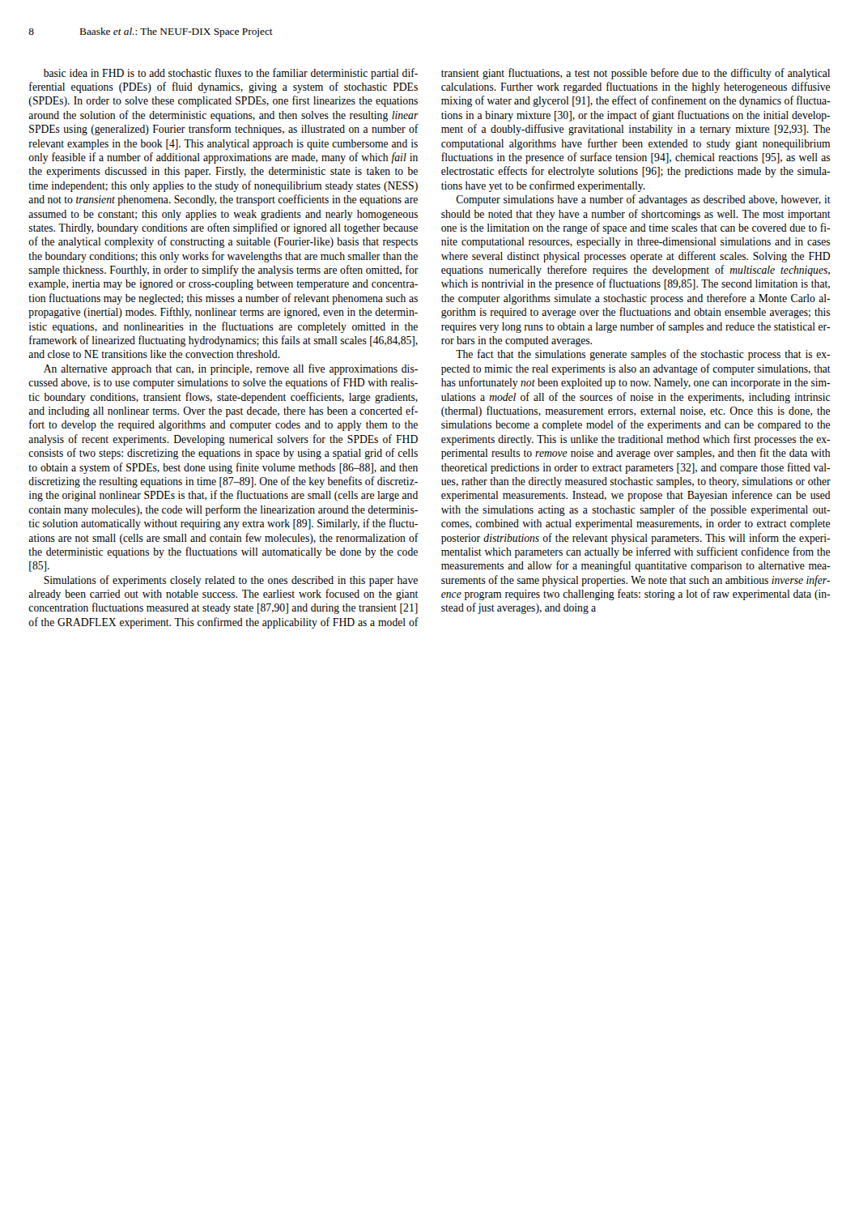8 Baaske et al.: The NEUF-DIX Space Project
basic idea in FHD is to add stochastic fluxes to the familiar deterministic partial differential equations (PDEs) of fluid dynamics, giving a system of stochastic PDEs (SPDEs). In order to solve these complicated SPDEs, one first linearizes the equations around the solution of the deterministic equations, and then solves the resulting linear SPDEs using (generalized) Fourier transform techniques, as illustrated on a number of relevant examples in the book [4]. This analytical approach is quite cumbersome and is only feasible if a number of additional approximations are made, many of which fail in the experiments discussed in this paper. Firstly, the deterministic state is taken to be time independent; this only applies to the study of nonequilibrium steady states (NESS) and not to transient phenomena. Secondly, the transport coefficients in the equations are assumed to be constant; this only applies to weak gradients and nearly homogeneous states. Thirdly, boundary conditions are often simplified or ignored all together because of the analytical complexity of constructing a suitable (Fourier-like) basis that respects the boundary conditions; this only works for wavelengths that are much smaller than the sample thickness. Fourthly, in order to simplify the analysis terms are often omitted, for example, inertia may be ignored or cross-coupling between temperature and concentration fluctuations may be neglected; this misses a number of relevant phenomena such as propagative (inertial) modes. Fifthly, nonlinear terms are ignored, even in the deterministic equations, and nonlinearities in the fluctuations are completely omitted in the framework of linearized fluctuating hydrodynamics; this fails at small scales [46,84,85], and close to NE transitions like the convection threshold.
An alternative approach that can, in principle, remove all five approximations discussed above, is to use computer simulations to solve the equations of FHD with realistic boundary conditions, transient flows, state-dependent coefficients, large gradients, and including all nonlinear terms. Over the past decade, there has been a concerted effort to develop the required algorithms and computer codes and to apply them to the analysis of recent experiments. Developing numerical solvers for the SPDEs of FHD consists of two steps: discretizing the equations in space by using a spatial grid of cells to obtain a system of SPDEs, best done using finite volume methods [86–88], and then discretizing the resulting equations in time [87–89]. One of the key benefits of discretizing the original nonlinear SPDEs is that, if the fluctuations are small (cells are large and contain many molecules), the code will perform the linearization around the deterministic solution automatically without requiring any extra work [89]. Similarly, if the fluctuations are not small (cells are small and contain few molecules), the renormalization of the deterministic equations by the fluctuations will automatically be done by the code [85].
Simulations of experiments closely related to the ones described in this paper have already been carried out with notable success. The earliest work focused on the giant concentration fluctuations measured at steady state [87,90] and during the transient [21] of the GRADFLEX experiment. This confirmed the applicability of FHD as a model of transient giant fluctuations, a test not possible before due to the difficulty of analytical calculations. Further work regarded fluctuations in the highly heterogeneous diffusive mixing of water and glycerol [91], the effect of confinement on the dynamics of fluctuations in a binary mixture [30], or the impact of giant fluctuations on the initial development of a doubly-diffusive gravitational instability in a ternary mixture [92,93]. The computational algorithms have further been extended to study giant nonequilibrium fluctuations in the presence of surface tension [94], chemical reactions [95], as well as electrostatic effects for electrolyte solutions [96]; the predictions made by the simulations have yet to be confirmed experimentally.
Computer simulations have a number of advantages as described above, however, it should be noted that they have a number of shortcomings as well. The most important one is the limitation on the range of space and time scales that can be covered due to finite computational resources, especially in three-dimensional simulations and in cases where several distinct physical processes operate at different scales. Solving the FHD equations numerically therefore requires the development of multiscale techniques, which is nontrivial in the presence of fluctuations [89,85]. The second limitation is that, the computer algorithms simulate a stochastic process and therefore a Monte Carlo algorithm is required to average over the fluctuations and obtain ensemble averages; this requires very long runs to obtain a large number of samples and reduce the statistical error bars in the computed averages.
The fact that the simulations generate samples of the stochastic process that is expected to mimic the real experiments is also an advantage of computer simulations, that has unfortunately not been exploited up to now. Namely, one can incorporate in the simulations a model of all of the sources of noise in the experiments, including intrinsic (thermal) fluctuations, measurement errors, external noise, etc. Once this is done, the simulations become a complete model of the experiments and can be compared to the experiments directly. This is unlike the traditional method which first processes the experimental results to remove noise and average over samples, and then fit the data with theoretical predictions in order to extract parameters [32], and compare those fitted values, rather than the directly measured stochastic samples, to theory, simulations or other experimental measurements. Instead, we propose that Bayesian inference can be used with the simulations acting as a stochastic sampler of the possible experimental outcomes, combined with actual experimental measurements, in order to extract complete posterior distributions of the relevant physical parameters. This will inform the experimentalist which parameters can actually be inferred with sufficient confidence from the measurements and allow for a meaningful quantitative comparison to alternative measurements of the same physical properties. We note that such an ambitious inverse inference program requires two challenging feats: storing a lot of raw experimental data (instead of just averages), and doing a